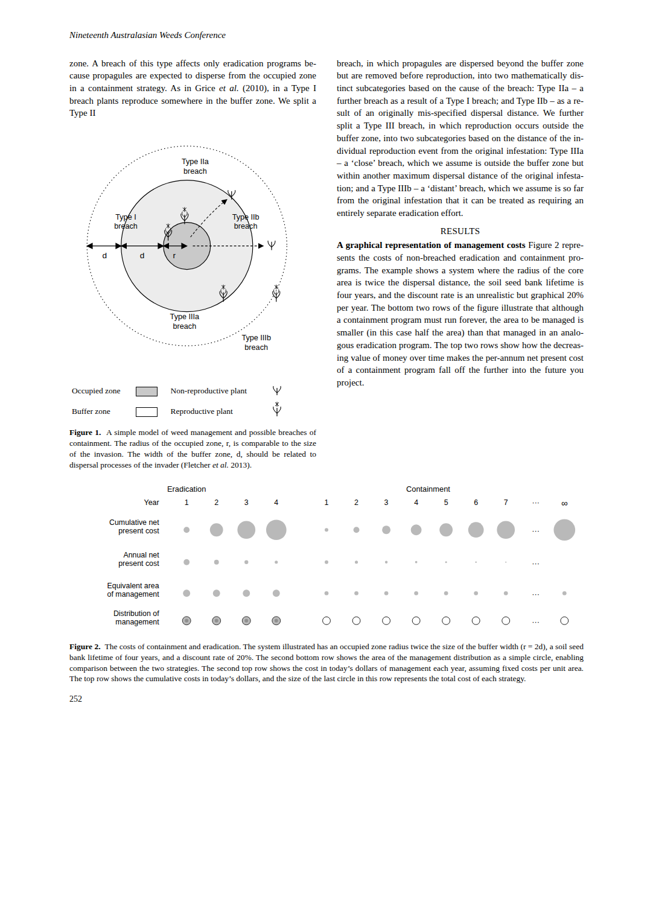Nineteenth Australasian Weeds Conference
zone. A breach of this type affects only eradication programs because propagules are expected to disperse from the occupied zone in a containment strategy. As in Grice et al. (2010), in a Type I breach plants reproduce somewhere in the buffer zone. We split a Type II
d d r Type I breach Type IIa breach Type IIb breach Type IIIa breach Type IIIb breach
| Occupied zone | | Non-reproductive plant | |
| Buffer zone | | Reproductive plant | |
Figure 1. A simple model of weed management and possible breaches of containment. The radius of the occupied zone, r, is comparable to the size of the invasion. The width of the buffer zone, d, should be related to dispersal processes of the invader (Fletcher et al. 2013).
breach, in which propagules are dispersed beyond the buffer zone but are removed before reproduction, into two mathematically distinct subcategories based on the cause of the breach: Type IIa – a further breach as a result of a Type I breach; and Type IIb – as a result of an originally mis-specified dispersal distance. We further split a Type III breach, in which reproduction occurs outside the buffer zone, into two subcategories based on the distance of the individual reproduction event from the original infestation: Type IIIa – a ‘close’ breach, which we assume is outside the buffer zone but within another maximum dispersal distance of the original infestation; and a Type IIIb – a ‘distant’ breach, which we assume is so far from the original infestation that it can be treated as requiring an entirely separate eradication effort.
RESULTS
A graphical representation of management costs Figure 2 represents the costs of non-breached eradication and containment programs. The example shows a system where the radius of the core area is twice the dispersal distance, the soil seed bank lifetime is four years, and the discount rate is an unrealistic but graphical 20% per year. The bottom two rows of the figure illustrate that although a containment program must run forever, the area to be managed is smaller (in this case half the area) than that managed in an analogous eradication program. The top two rows show how the decreasing value of money over time makes the per-annum net present cost of a containment program fall off the further into the future you project.
Eradication Containment Year 1 2 3 4 1 2 3 4 5 6 7 ··· ∞ Cumulative net present cost Annual net present cost Equivalent area of management Distribution of management ··· ··· ··· ···
Figure 2. The costs of containment and eradication. The system illustrated has an occupied zone radius twice the size of the buffer width (r = 2d), a soil seed bank lifetime of four years, and a discount rate of 20%. The second bottom row shows the area of the management distribution as a simple circle, enabling comparison between the two strategies. The second top row shows the cost in today’s dollars of management each year, assuming fixed costs per unit area. The top row shows the cumulative costs in today’s dollars, and the size of the last circle in this row represents the total cost of each strategy.
252